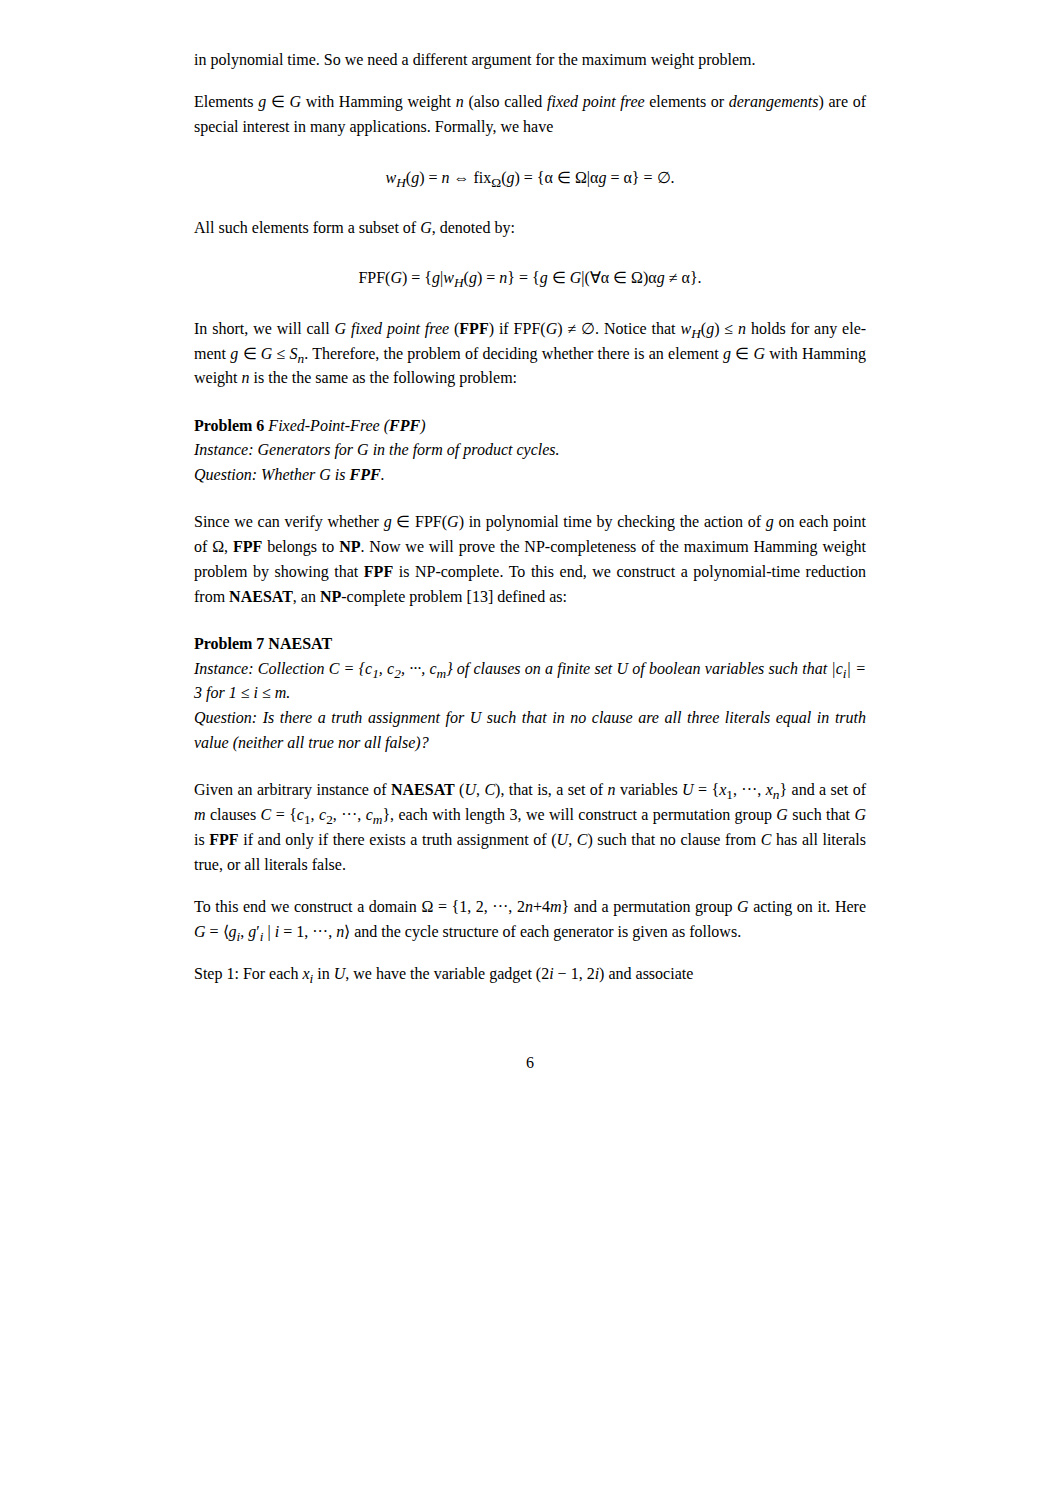in polynomial time. So we need a different argument for the maximum weight problem.
Elements g ∈ G with Hamming weight n (also called fixed point free elements or derangements) are of special interest in many applications. Formally, we have
wH(g) = n ⇔ fixΩ(g) = {α ∈ Ω|αg = α} = ∅.
All such elements form a subset of G, denoted by:
FPF(G) = {g|wH(g) = n} = {g ∈ G|(∀α ∈ Ω)αg ≠ α}.
In short, we will call G fixed point free (FPF) if FPF(G) ≠ ∅. Notice that wH(g) ≤ n holds for any element g ∈ G ≤ Sn. Therefore, the problem of deciding whether there is an element g ∈ G with Hamming weight n is the the same as the following problem:
Problem 6 Fixed-Point-Free (FPF)
Instance: Generators for G in the form of product cycles.
Question: Whether G is FPF.
Since we can verify whether g ∈ FPF(G) in polynomial time by checking the action of g on each point of Ω, FPF belongs to NP. Now we will prove the NP-completeness of the maximum Hamming weight problem by showing that FPF is NP-complete. To this end, we construct a polynomial-time reduction from NAESAT, an NP-complete problem [13] defined as:
Problem 7 NAESAT
Instance: Collection C = {c1, c2, ···, cm} of clauses on a finite set U of boolean variables such that |ci| = 3 for 1 ≤ i ≤ m.
Question: Is there a truth assignment for U such that in no clause are all three literals equal in truth value (neither all true nor all false)?
Given an arbitrary instance of NAESAT (U, C), that is, a set of n variables U = {x1, ···, xn} and a set of m clauses C = {c1, c2, ···, cm}, each with length 3, we will construct a permutation group G such that G is FPF if and only if there exists a truth assignment of (U, C) such that no clause from C has all literals true, or all literals false.
To this end we construct a domain Ω = {1, 2, ···, 2n+4m} and a permutation group G acting on it. Here G = ⟨gi, g′i | i = 1, ···, n⟩ and the cycle structure of each generator is given as follows.
Step 1: For each xi in U, we have the variable gadget (2i − 1, 2i) and associate
6